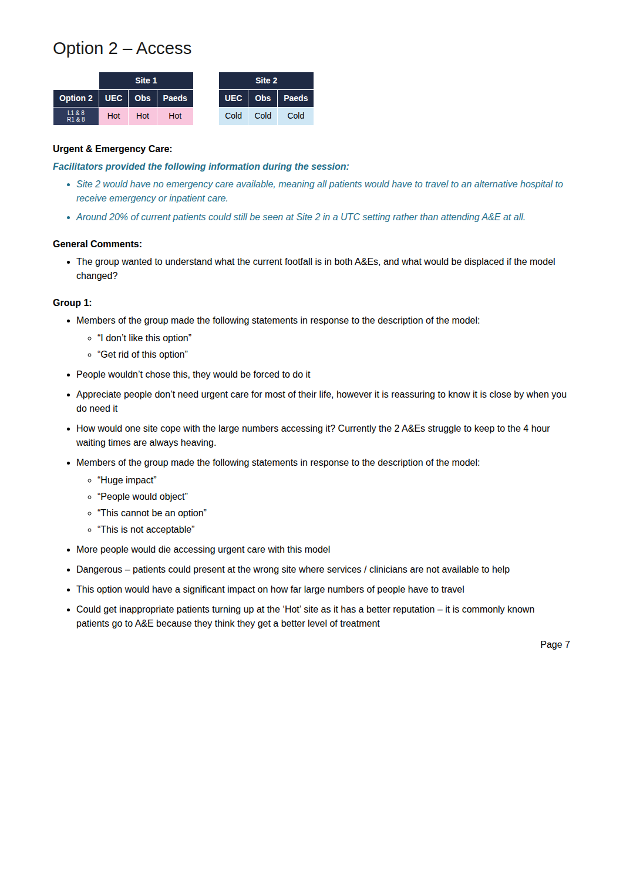Option 2 – Access
| | Site 1 | | Site 2 |
| Option 2 | UEC | Obs | Paeds | | UEC | Obs | Paeds |
| L1 & 8 R1 & 8 | Hot | Hot | Hot | | Cold | Cold | Cold |
Urgent & Emergency Care:
Facilitators provided the following information during the session:
Site 2 would have no emergency care available, meaning all patients would have to travel to an alternative hospital to receive emergency or inpatient care.
Around 20% of current patients could still be seen at Site 2 in a UTC setting rather than attending A&E at all.
General Comments:
The group wanted to understand what the current footfall is in both A&Es, and what would be displaced if the model changed?
Group 1:
Members of the group made the following statements in response to the description of the model:
“I don’t like this option”
“Get rid of this option”
People wouldn’t chose this, they would be forced to do it
Appreciate people don’t need urgent care for most of their life, however it is reassuring to know it is close by when you do need it
How would one site cope with the large numbers accessing it? Currently the 2 A&Es struggle to keep to the 4 hour waiting times are always heaving.
Members of the group made the following statements in response to the description of the model:
“Huge impact”
“People would object”
“This cannot be an option”
“This is not acceptable”
More people would die accessing urgent care with this model
Dangerous – patients could present at the wrong site where services / clinicians are not available to help
This option would have a significant impact on how far large numbers of people have to travel
Could get inappropriate patients turning up at the ‘Hot’ site as it has a better reputation – it is commonly known patients go to A&E because they think they get a better level of treatment
Page 7